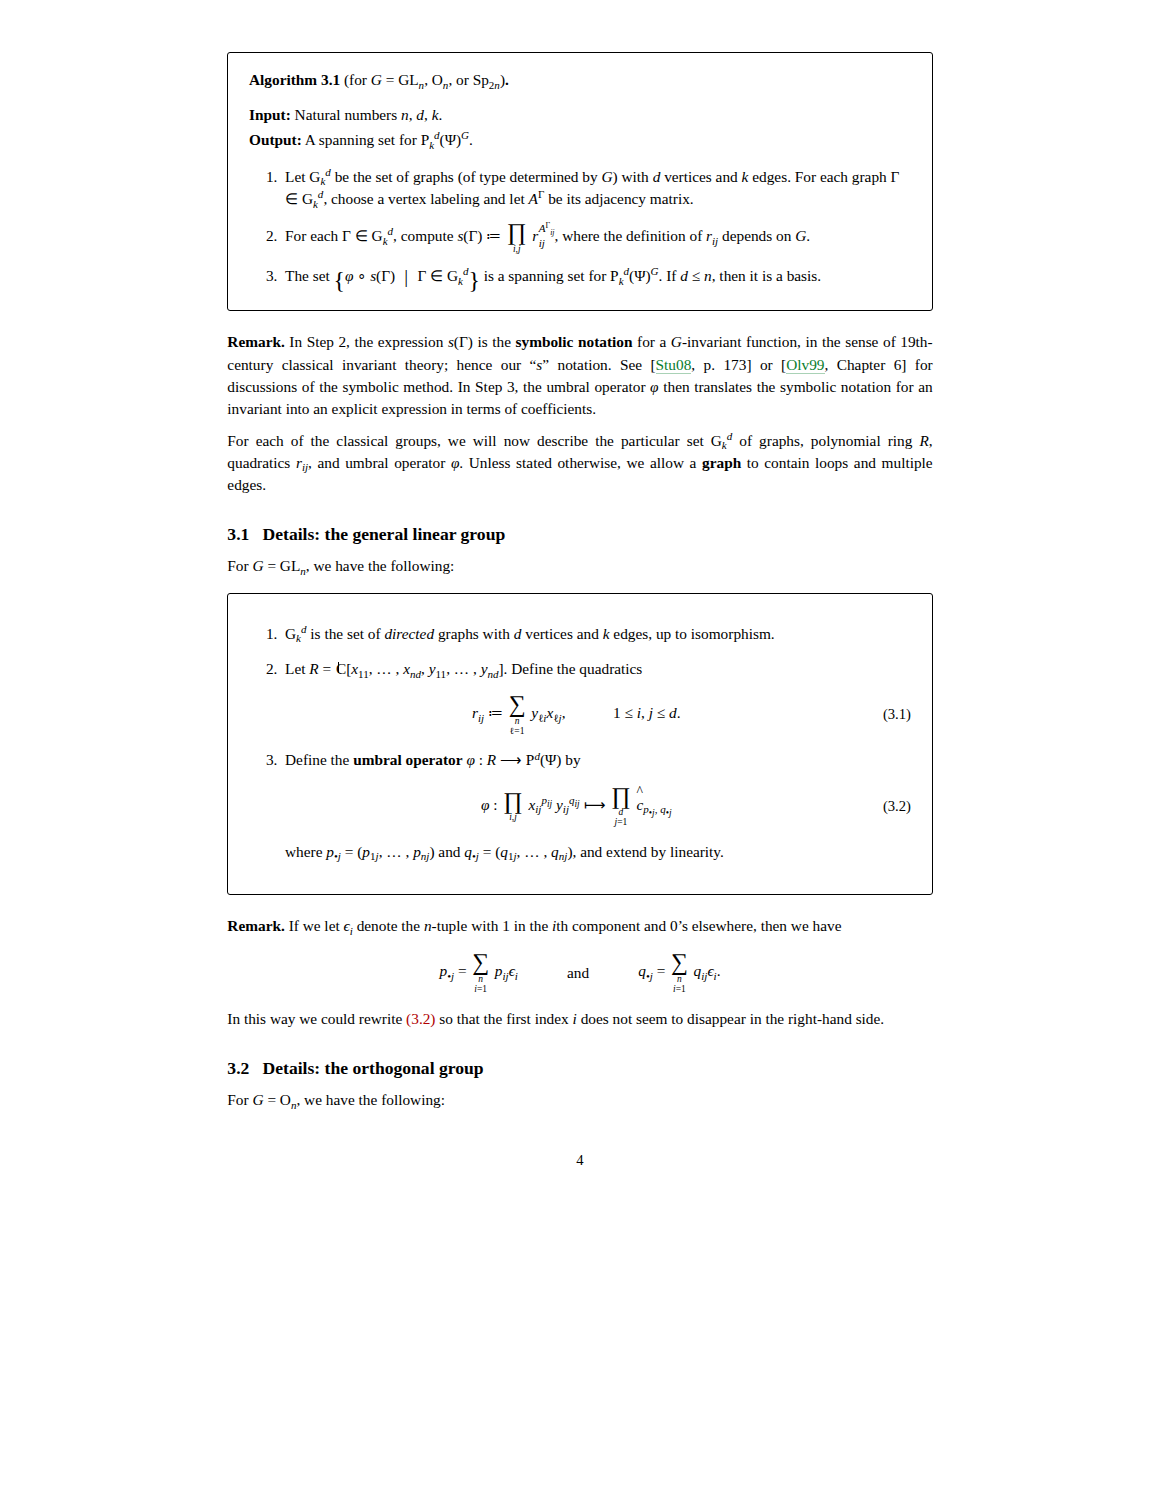Algorithm 3.1 (for G = GLn, On, or Sp2n).
Input: Natural numbers n, d, k.
Output: A spanning set for Pkd(Ψ)G.
Let Gkd be the set of graphs (of type determined by G) with d vertices and k edges. For each graph Γ ∈ Gkd, choose a vertex labeling and let AΓ be its adjacency matrix.
For each Γ ∈ Gkd, compute s(Γ) ≔ ∏i,j rAΓij ij, where the definition of rij depends on G.
The set {φ ∘ s(Γ) | Γ ∈ Gkd} is a spanning set for Pkd(Ψ)G. If d ≤ n, then it is a basis.
Remark. In Step 2, the expression s(Γ) is the symbolic notation for a G-invariant function, in the sense of 19th-century classical invariant theory; hence our “s” notation. See [Stu08, p. 173] or [Olv99, Chapter 6] for discussions of the symbolic method. In Step 3, the umbral operator φ then translates the symbolic notation for an invariant into an explicit expression in terms of coefficients.
For each of the classical groups, we will now describe the particular set Gkd of graphs, polynomial ring R, quadratics rij, and umbral operator φ. Unless stated otherwise, we allow a graph to contain loops and multiple edges.
3.1 Details: the general linear group
For G = GLn, we have the following:
Gkd is the set of directed graphs with d vertices and k edges, up to isomorphism.
Let R = [x11, … , xnd, y11, … , ynd]. Define the quadratics
rij ≔ ∑nℓ=1 yℓixℓj, 1 ≤ i, j ≤ d.
(3.1)
Define the umbral operator φ : R ⟶ Pd(Ψ) by
φ : ∏i,j xijpij yijqij ⟼ ∏dj=1 ^cp•j, q•j
(3.2)
where p•j = (p1j, … , pnj) and q•j = (q1j, … , qnj), and extend by linearity.
Remark. If we let ϵi denote the n-tuple with 1 in the ith component and 0’s elsewhere, then we have
p•j = ∑ni=1 pijϵi
and
q•j = ∑ni=1 qijϵi.
In this way we could rewrite (3.2) so that the first index i does not seem to disappear in the right-hand side.
3.2 Details: the orthogonal group
For G = On, we have the following:
4